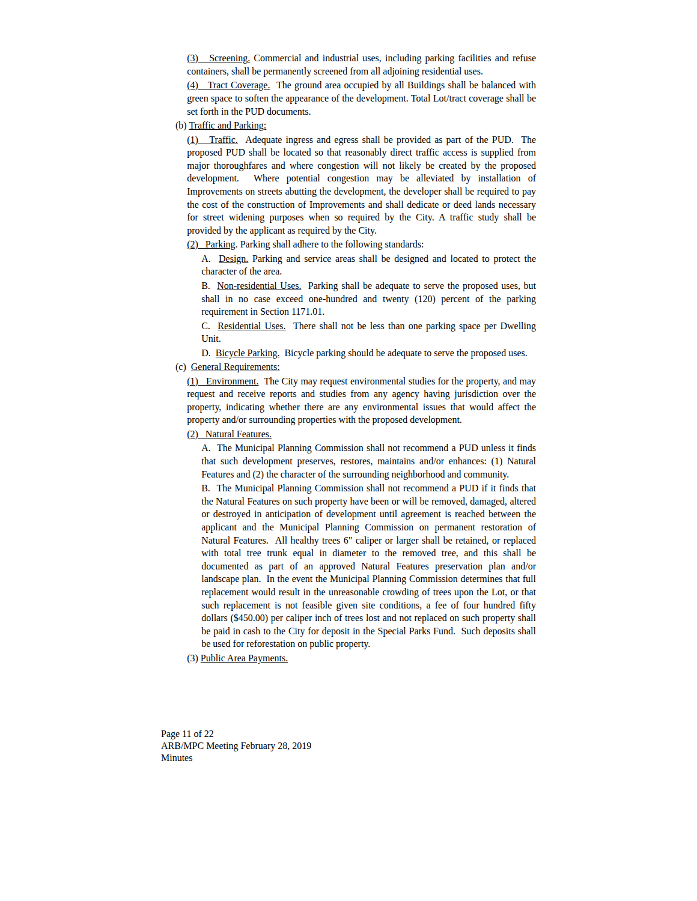(3) Screening. Commercial and industrial uses, including parking facilities and refuse containers, shall be permanently screened from all adjoining residential uses.
(4) Tract Coverage. The ground area occupied by all Buildings shall be balanced with green space to soften the appearance of the development. Total Lot/tract coverage shall be set forth in the PUD documents.
(b) Traffic and Parking:
(1) Traffic. Adequate ingress and egress shall be provided as part of the PUD. The proposed PUD shall be located so that reasonably direct traffic access is supplied from major thoroughfares and where congestion will not likely be created by the proposed development. Where potential congestion may be alleviated by installation of Improvements on streets abutting the development, the developer shall be required to pay the cost of the construction of Improvements and shall dedicate or deed lands necessary for street widening purposes when so required by the City. A traffic study shall be provided by the applicant as required by the City.
(2) Parking. Parking shall adhere to the following standards:
A. Design. Parking and service areas shall be designed and located to protect the character of the area.
B. Non-residential Uses. Parking shall be adequate to serve the proposed uses, but shall in no case exceed one-hundred and twenty (120) percent of the parking requirement in Section 1171.01.
C. Residential Uses. There shall not be less than one parking space per Dwelling Unit.
D. Bicycle Parking. Bicycle parking should be adequate to serve the proposed uses.
(c) General Requirements:
(1) Environment. The City may request environmental studies for the property, and may request and receive reports and studies from any agency having jurisdiction over the property, indicating whether there are any environmental issues that would affect the property and/or surrounding properties with the proposed development.
(2) Natural Features.
A. The Municipal Planning Commission shall not recommend a PUD unless it finds that such development preserves, restores, maintains and/or enhances: (1) Natural Features and (2) the character of the surrounding neighborhood and community.
B. The Municipal Planning Commission shall not recommend a PUD if it finds that the Natural Features on such property have been or will be removed, damaged, altered or destroyed in anticipation of development until agreement is reached between the applicant and the Municipal Planning Commission on permanent restoration of Natural Features. All healthy trees 6" caliper or larger shall be retained, or replaced with total tree trunk equal in diameter to the removed tree, and this shall be documented as part of an approved Natural Features preservation plan and/or landscape plan. In the event the Municipal Planning Commission determines that full replacement would result in the unreasonable crowding of trees upon the Lot, or that such replacement is not feasible given site conditions, a fee of four hundred fifty dollars ($450.00) per caliper inch of trees lost and not replaced on such property shall be paid in cash to the City for deposit in the Special Parks Fund. Such deposits shall be used for reforestation on public property.
(3) Public Area Payments.
Page 11 of 22
ARB/MPC Meeting February 28, 2019
Minutes